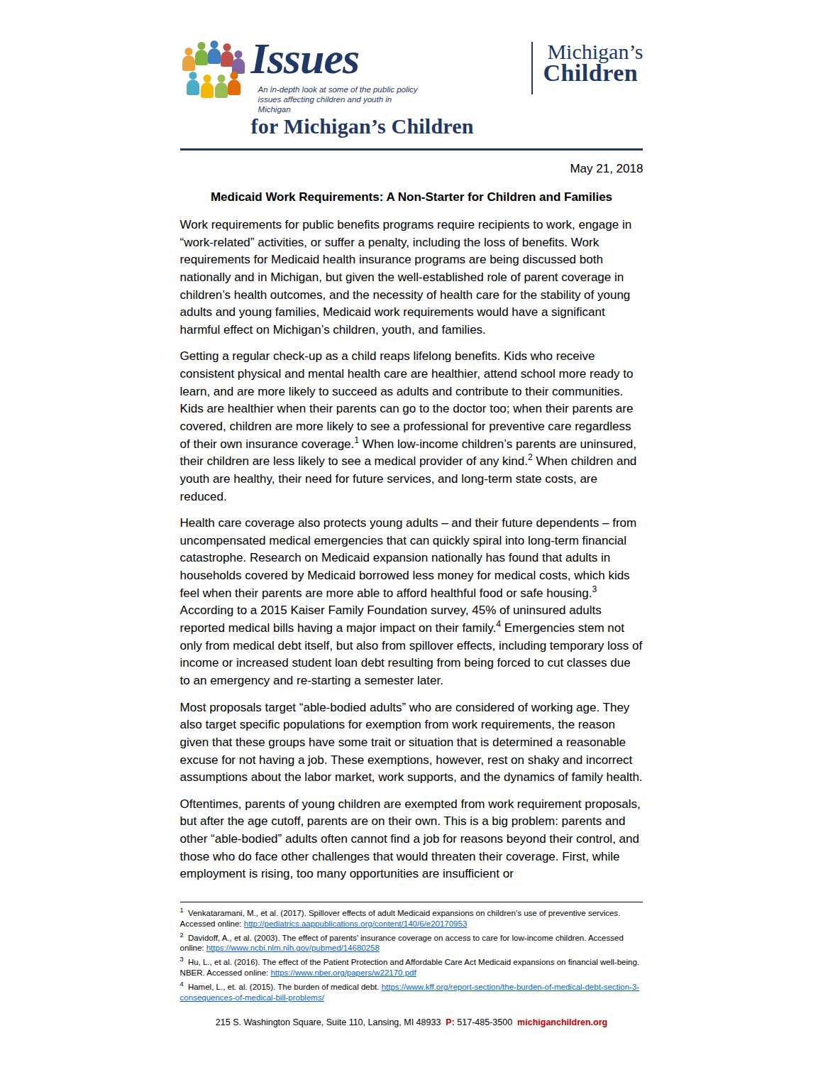Issues An in-depth look at some of the public policy issues affecting children and youth in Michigan
for Michigan’s Children
Michigan’s
Children
May 21, 2018
Medicaid Work Requirements: A Non-Starter for Children and Families
Work requirements for public benefits programs require recipients to work, engage in “work-related” activities, or suffer a penalty, including the loss of benefits. Work requirements for Medicaid health insurance programs are being discussed both nationally and in Michigan, but given the well-established role of parent coverage in children’s health outcomes, and the necessity of health care for the stability of young adults and young families, Medicaid work requirements would have a significant harmful effect on Michigan’s children, youth, and families.
Getting a regular check-up as a child reaps lifelong benefits. Kids who receive consistent physical and mental health care are healthier, attend school more ready to learn, and are more likely to succeed as adults and contribute to their communities. Kids are healthier when their parents can go to the doctor too; when their parents are covered, children are more likely to see a professional for preventive care regardless of their own insurance coverage.1 When low-income children’s parents are uninsured, their children are less likely to see a medical provider of any kind.2 When children and youth are healthy, their need for future services, and long-term state costs, are reduced.
Health care coverage also protects young adults – and their future dependents – from uncompensated medical emergencies that can quickly spiral into long-term financial catastrophe. Research on Medicaid expansion nationally has found that adults in households covered by Medicaid borrowed less money for medical costs, which kids feel when their parents are more able to afford healthful food or safe housing.3 According to a 2015 Kaiser Family Foundation survey, 45% of uninsured adults reported medical bills having a major impact on their family.4 Emergencies stem not only from medical debt itself, but also from spillover effects, including temporary loss of income or increased student loan debt resulting from being forced to cut classes due to an emergency and re-starting a semester later.
Most proposals target “able-bodied adults” who are considered of working age. They also target specific populations for exemption from work requirements, the reason given that these groups have some trait or situation that is determined a reasonable excuse for not having a job. These exemptions, however, rest on shaky and incorrect assumptions about the labor market, work supports, and the dynamics of family health.
Oftentimes, parents of young children are exempted from work requirement proposals, but after the age cutoff, parents are on their own. This is a big problem: parents and other “able-bodied” adults often cannot find a job for reasons beyond their control, and those who do face other challenges that would threaten their coverage. First, while employment is rising, too many opportunities are insufficient or
1 Venkataramani, M., et al. (2017). Spillover effects of adult Medicaid expansions on children’s use of preventive services. Accessed online: http://pediatrics.aappublications.org/content/140/6/e20170953
2 Davidoff, A., et al. (2003). The effect of parents’ insurance coverage on access to care for low-income children. Accessed online: https://www.ncbi.nlm.nih.gov/pubmed/14680258
3 Hu, L., et al. (2016). The effect of the Patient Protection and Affordable Care Act Medicaid expansions on financial well-being. NBER. Accessed online: https://www.nber.org/papers/w22170.pdf
4 Hamel, L., et. al. (2015). The burden of medical debt. https://www.kff.org/report-section/the-burden-of-medical-debt-section-3-consequences-of-medical-bill-problems/
215 S. Washington Square, Suite 110, Lansing, MI 48933 P: 517-485-3500 michiganchildren.org